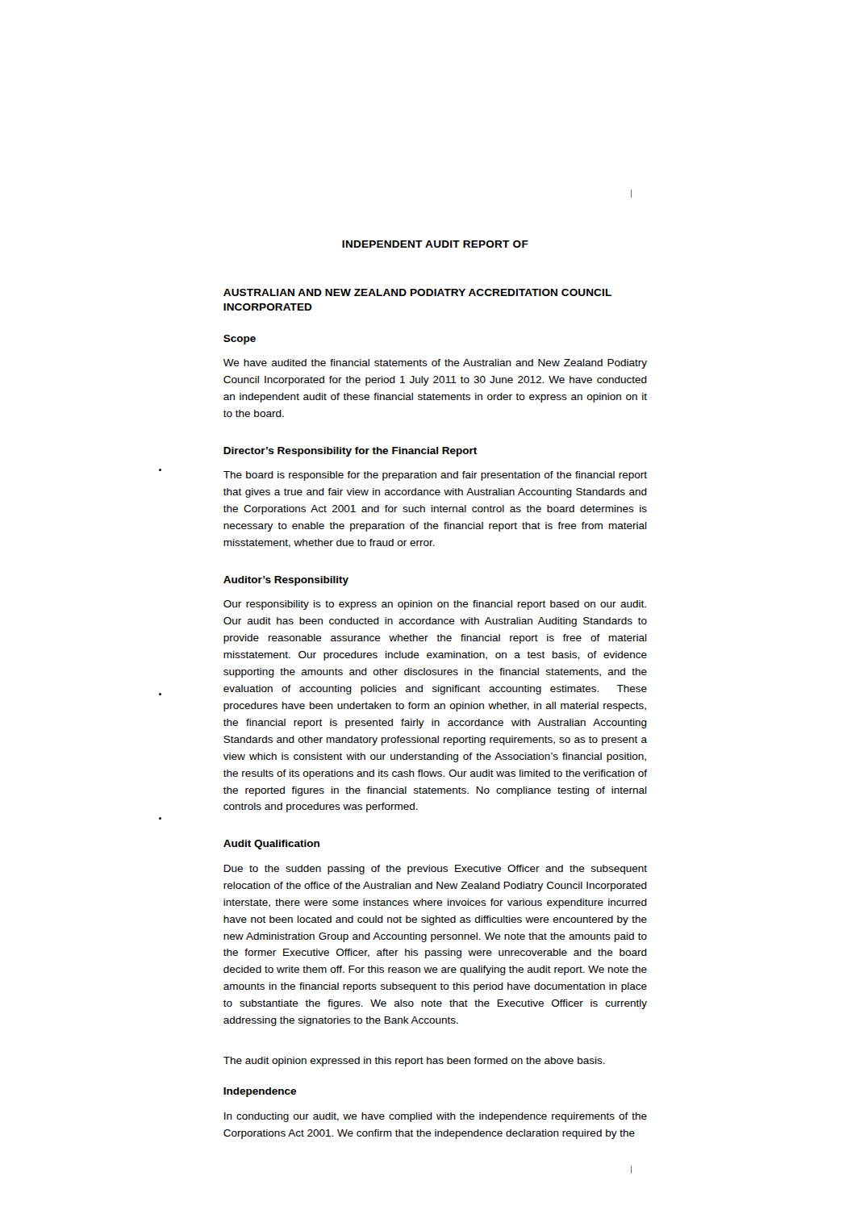Independent Audit Report of
Australian and New Zealand Podiatry Accreditation Council Incorporated
Scope
We have audited the financial statements of the Australian and New Zealand Podiatry Council Incorporated for the period 1 July 2011 to 30 June 2012. We have conducted an independent audit of these financial statements in order to express an opinion on it to the board.
Director’s Responsibility for the Financial Report
The board is responsible for the preparation and fair presentation of the financial report that gives a true and fair view in accordance with Australian Accounting Standards and the Corporations Act 2001 and for such internal control as the board determines is necessary to enable the preparation of the financial report that is free from material misstatement, whether due to fraud or error.
Auditor’s Responsibility
Our responsibility is to express an opinion on the financial report based on our audit. Our audit has been conducted in accordance with Australian Auditing Standards to provide reasonable assurance whether the financial report is free of material misstatement. Our procedures include examination, on a test basis, of evidence supporting the amounts and other disclosures in the financial statements, and the evaluation of accounting policies and significant accounting estimates. These procedures have been undertaken to form an opinion whether, in all material respects, the financial report is presented fairly in accordance with Australian Accounting Standards and other mandatory professional reporting requirements, so as to present a view which is consistent with our understanding of the Association’s financial position, the results of its operations and its cash flows. Our audit was limited to the verification of the reported figures in the financial statements. No compliance testing of internal controls and procedures was performed.
Audit Qualification
Due to the sudden passing of the previous Executive Officer and the subsequent relocation of the office of the Australian and New Zealand Podiatry Council Incorporated interstate, there were some instances where invoices for various expenditure incurred have not been located and could not be sighted as difficulties were encountered by the new Administration Group and Accounting personnel. We note that the amounts paid to the former Executive Officer, after his passing were unrecoverable and the board decided to write them off. For this reason we are qualifying the audit report. We note the amounts in the financial reports subsequent to this period have documentation in place to substantiate the figures. We also note that the Executive Officer is currently addressing the signatories to the Bank Accounts.
The audit opinion expressed in this report has been formed on the above basis.
Independence
In conducting our audit, we have complied with the independence requirements of the Corporations Act 2001. We confirm that the independence declaration required by the